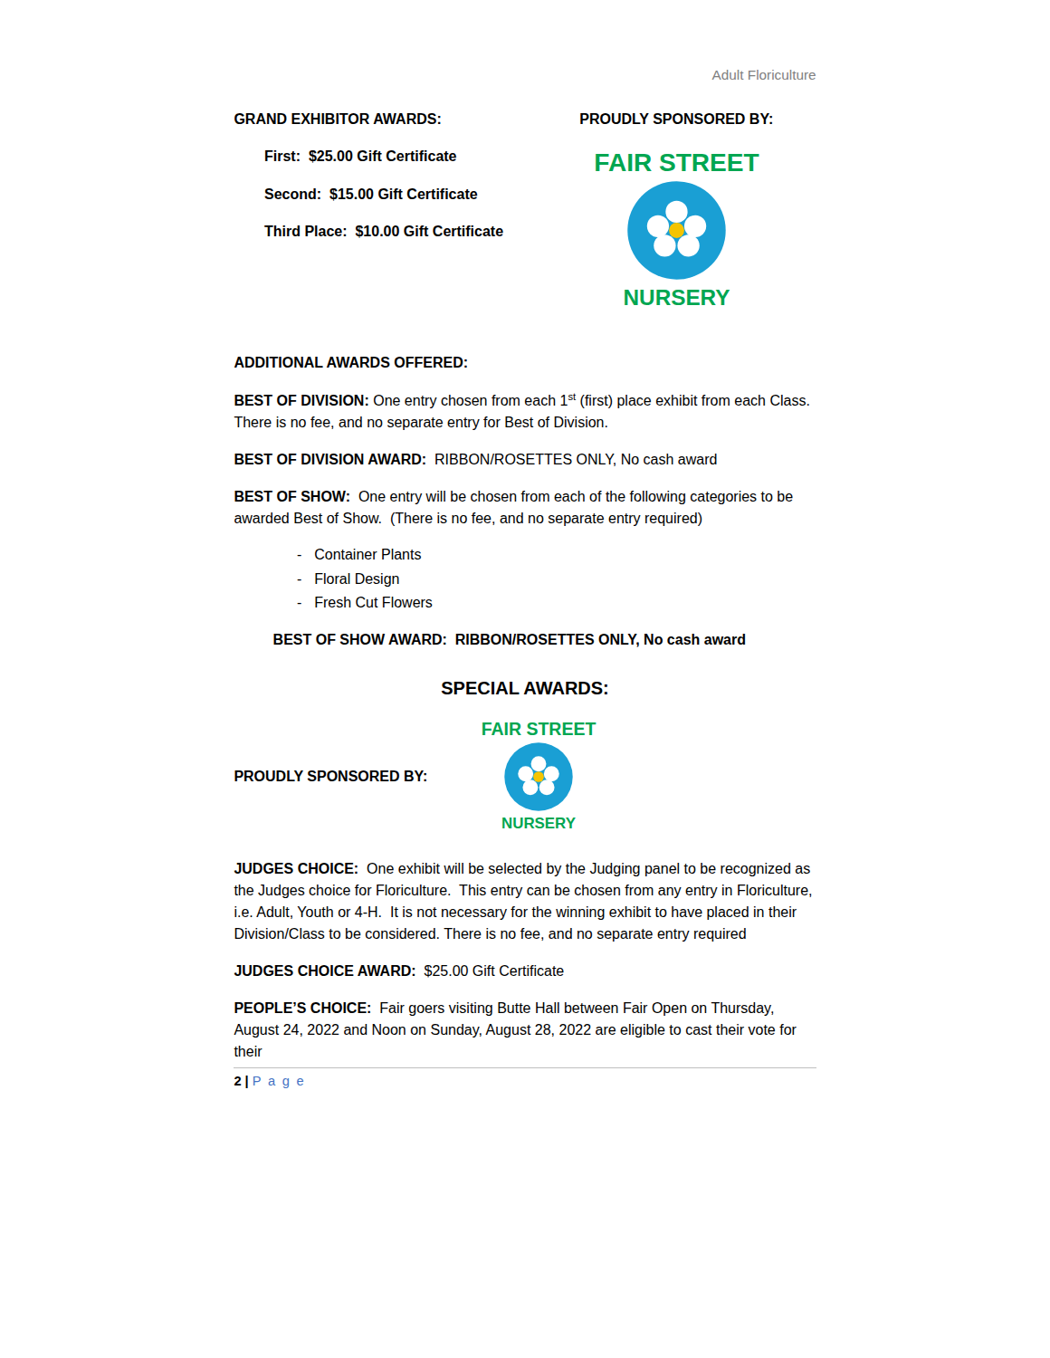Adult Floriculture
| GRAND EXHIBITOR AWARDS: First: $25.00 Gift Certificate Second: $15.00 Gift Certificate Third Place: $10.00 Gift Certificate | PROUDLY SPONSORED BY: |
ADDITIONAL AWARDS OFFERED:
BEST OF DIVISION: One entry chosen from each 1st (first) place exhibit from each Class. There is no fee, and no separate entry for Best of Division.
BEST OF DIVISION AWARD: RIBBON/ROSETTES ONLY, No cash award
BEST OF SHOW: One entry will be chosen from each of the following categories to be awarded Best of Show. (There is no fee, and no separate entry required)
Container Plants
Floral Design
Fresh Cut Flowers
BEST OF SHOW AWARD: RIBBON/ROSETTES ONLY, No cash award
SPECIAL AWARDS:
PROUDLY SPONSORED BY:
JUDGES CHOICE: One exhibit will be selected by the Judging panel to be recognized as the Judges choice for Floriculture. This entry can be chosen from any entry in Floriculture, i.e. Adult, Youth or 4-H. It is not necessary for the winning exhibit to have placed in their Division/Class to be considered. There is no fee, and no separate entry required
JUDGES CHOICE AWARD: $25.00 Gift Certificate
PEOPLE’S CHOICE: Fair goers visiting Butte Hall between Fair Open on Thursday, August 24, 2022 and Noon on Sunday, August 28, 2022 are eligible to cast their vote for their
2 | P a g e